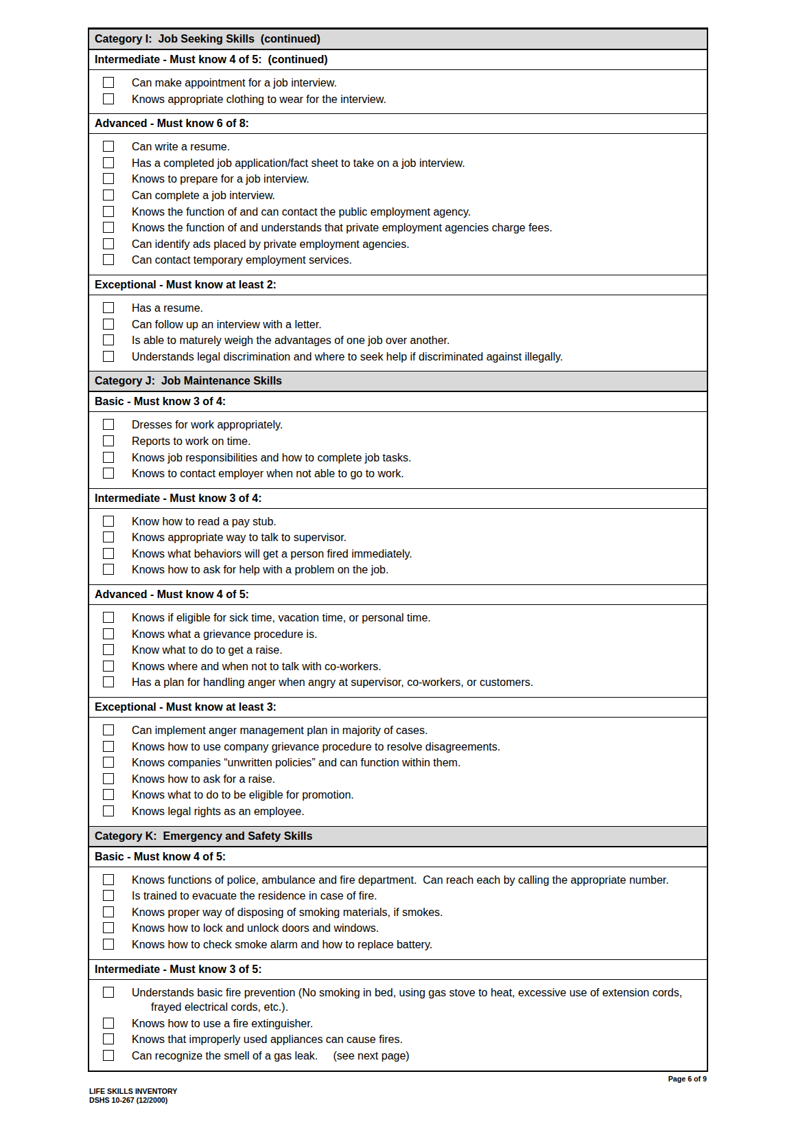Category I: Job Seeking Skills (continued)
Intermediate - Must know 4 of 5: (continued)
Can make appointment for a job interview.
Knows appropriate clothing to wear for the interview.
Advanced - Must know 6 of 8:
Can write a resume.
Has a completed job application/fact sheet to take on a job interview.
Knows to prepare for a job interview.
Can complete a job interview.
Knows the function of and can contact the public employment agency.
Knows the function of and understands that private employment agencies charge fees.
Can identify ads placed by private employment agencies.
Can contact temporary employment services.
Exceptional - Must know at least 2:
Has a resume.
Can follow up an interview with a letter.
Is able to maturely weigh the advantages of one job over another.
Understands legal discrimination and where to seek help if discriminated against illegally.
Category J: Job Maintenance Skills
Basic - Must know 3 of 4:
Dresses for work appropriately.
Reports to work on time.
Knows job responsibilities and how to complete job tasks.
Knows to contact employer when not able to go to work.
Intermediate - Must know 3 of 4:
Know how to read a pay stub.
Knows appropriate way to talk to supervisor.
Knows what behaviors will get a person fired immediately.
Knows how to ask for help with a problem on the job.
Advanced - Must know 4 of 5:
Knows if eligible for sick time, vacation time, or personal time.
Knows what a grievance procedure is.
Know what to do to get a raise.
Knows where and when not to talk with co-workers.
Has a plan for handling anger when angry at supervisor, co-workers, or customers.
Exceptional - Must know at least 3:
Can implement anger management plan in majority of cases.
Knows how to use company grievance procedure to resolve disagreements.
Knows companies “unwritten policies” and can function within them.
Knows how to ask for a raise.
Knows what to do to be eligible for promotion.
Knows legal rights as an employee.
Category K: Emergency and Safety Skills
Basic - Must know 4 of 5:
Knows functions of police, ambulance and fire department. Can reach each by calling the appropriate number.
Is trained to evacuate the residence in case of fire.
Knows proper way of disposing of smoking materials, if smokes.
Knows how to lock and unlock doors and windows.
Knows how to check smoke alarm and how to replace battery.
Intermediate - Must know 3 of 5:
Understands basic fire prevention (No smoking in bed, using gas stove to heat, excessive use of extension cords, frayed electrical cords, etc.).
Knows how to use a fire extinguisher.
Knows that improperly used appliances can cause fires.
Can recognize the smell of a gas leak. (see next page)
Page 6 of 9
LIFE SKILLS INVENTORY
DSHS 10-267 (12/2000)